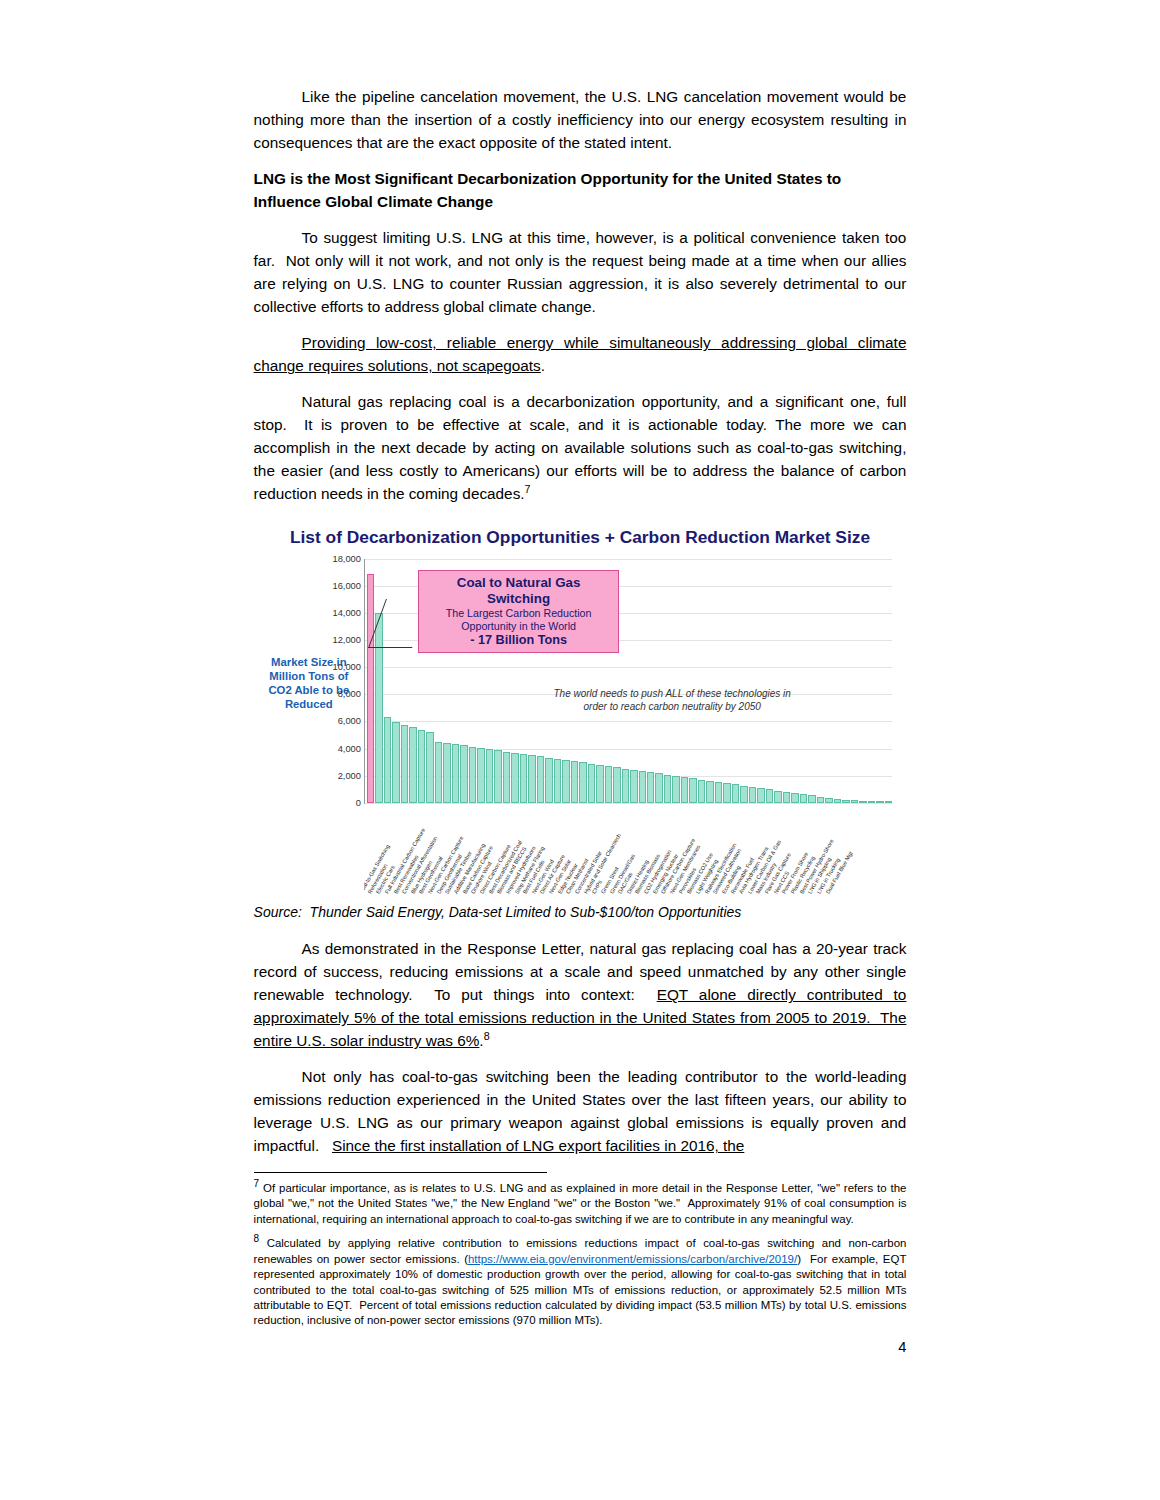Like the pipeline cancelation movement, the U.S. LNG cancelation movement would be nothing more than the insertion of a costly inefficiency into our energy ecosystem resulting in consequences that are the exact opposite of the stated intent.
LNG is the Most Significant Decarbonization Opportunity for the United States to Influence Global Climate Change
To suggest limiting U.S. LNG at this time, however, is a political convenience taken too far. Not only will it not work, and not only is the request being made at a time when our allies are relying on U.S. LNG to counter Russian aggression, it is also severely detrimental to our collective efforts to address global climate change.
Providing low-cost, reliable energy while simultaneously addressing global climate change requires solutions, not scapegoats.
Natural gas replacing coal is a decarbonization opportunity, and a significant one, full stop. It is proven to be effective at scale, and it is actionable today. The more we can accomplish in the next decade by acting on available solutions such as coal-to-gas switching, the easier (and less costly to Americans) our efforts will be to address the balance of carbon reduction needs in the coming decades.7
List of Decarbonization Opportunities + Carbon Reduction Market Size
Market Size in Million Tons of CO2 Able to be Reduced
18,000
16,000
14,000
12,000
10,000
8,000
6,000
4,000
2,000
0
Coal to Natural Gas Switching
The Largest Carbon Reduction
Opportunity in the World
- 17 Billion Tons
The world needs to push ALL of these technologies in order to reach carbon neutrality by 2050
Coal-to-Gas Switching Reforestation Electric Cars Full Industrial Carbon Capture Best Renewables Conventional Afforestation Blue Hydrogen Best Geothermal Next-Gen Carbon Capture Deep Geothermal Sustainable Timber Additive Manufacturing Base Carbon Capture Onshore Wind Direct Carbon Capture Best Decarbonized Coal Biomass and BECCS Improved Hydrofluoro Stop Methane Flaring Best Fuel Cells Next-Gen Wind Direct Air Capture Next-Gen Solar Edge Nuclear Clean Methanol Concentrated Solar Hybrid and Solar Cleantech CHPs Green Steel Green Diesel/Gas DAC/Gas District Heating Biomass Biomass CO2 Hydrogenation Emerging Nuclear Offshore Carbon Capture Next-Gen Membranes Perovskites Biomass CO2 Use Light Weighting Railways Electrification Seaweed Cultivation Eco-Building Renewable Fuel Avia Hydrogen Trains Lower Carbon Oil & Gas Mass Industry Flare Gas Capture Next CCS Power From Shore Plastic Recycling Best Power Hydro-Shore LNG in Shipping LNG in Trucking Dual Fuel Blue Mgt
Source: Thunder Said Energy, Data-set Limited to Sub-$100/ton Opportunities
As demonstrated in the Response Letter, natural gas replacing coal has a 20-year track record of success, reducing emissions at a scale and speed unmatched by any other single renewable technology. To put things into context: EQT alone directly contributed to approximately 5% of the total emissions reduction in the United States from 2005 to 2019. The entire U.S. solar industry was 6%.8
Not only has coal-to-gas switching been the leading contributor to the world-leading emissions reduction experienced in the United States over the last fifteen years, our ability to leverage U.S. LNG as our primary weapon against global emissions is equally proven and impactful. Since the first installation of LNG export facilities in 2016, the
7 Of particular importance, as is relates to U.S. LNG and as explained in more detail in the Response Letter, "we" refers to the global "we," not the United States "we," the New England "we" or the Boston "we." Approximately 91% of coal consumption is international, requiring an international approach to coal-to-gas switching if we are to contribute in any meaningful way.
8 Calculated by applying relative contribution to emissions reductions impact of coal-to-gas switching and non-carbon renewables on power sector emissions. (https://www.eia.gov/environment/emissions/carbon/archive/2019/) For example, EQT represented approximately 10% of domestic production growth over the period, allowing for coal-to-gas switching that in total contributed to the total coal-to-gas switching of 525 million MTs of emissions reduction, or approximately 52.5 million MTs attributable to EQT. Percent of total emissions reduction calculated by dividing impact (53.5 million MTs) by total U.S. emissions reduction, inclusive of non-power sector emissions (970 million MTs).
4